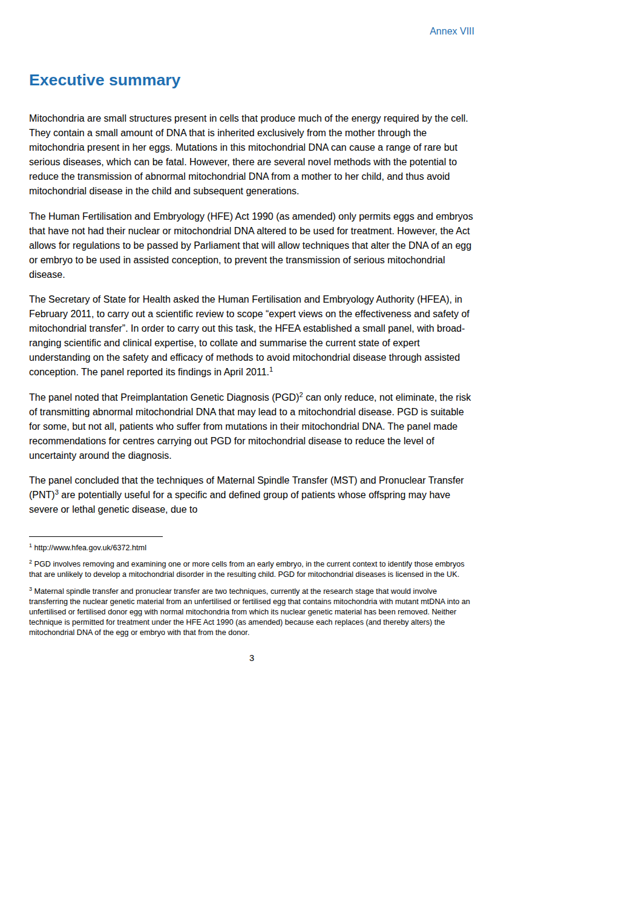Annex VIII
Executive summary
Mitochondria are small structures present in cells that produce much of the energy required by the cell. They contain a small amount of DNA that is inherited exclusively from the mother through the mitochondria present in her eggs. Mutations in this mitochondrial DNA can cause a range of rare but serious diseases, which can be fatal. However, there are several novel methods with the potential to reduce the transmission of abnormal mitochondrial DNA from a mother to her child, and thus avoid mitochondrial disease in the child and subsequent generations.
The Human Fertilisation and Embryology (HFE) Act 1990 (as amended) only permits eggs and embryos that have not had their nuclear or mitochondrial DNA altered to be used for treatment. However, the Act allows for regulations to be passed by Parliament that will allow techniques that alter the DNA of an egg or embryo to be used in assisted conception, to prevent the transmission of serious mitochondrial disease.
The Secretary of State for Health asked the Human Fertilisation and Embryology Authority (HFEA), in February 2011, to carry out a scientific review to scope “expert views on the effectiveness and safety of mitochondrial transfer”. In order to carry out this task, the HFEA established a small panel, with broad-ranging scientific and clinical expertise, to collate and summarise the current state of expert understanding on the safety and efficacy of methods to avoid mitochondrial disease through assisted conception. The panel reported its findings in April 2011.1
The panel noted that Preimplantation Genetic Diagnosis (PGD)2 can only reduce, not eliminate, the risk of transmitting abnormal mitochondrial DNA that may lead to a mitochondrial disease. PGD is suitable for some, but not all, patients who suffer from mutations in their mitochondrial DNA. The panel made recommendations for centres carrying out PGD for mitochondrial disease to reduce the level of uncertainty around the diagnosis.
The panel concluded that the techniques of Maternal Spindle Transfer (MST) and Pronuclear Transfer (PNT)3 are potentially useful for a specific and defined group of patients whose offspring may have severe or lethal genetic disease, due to
1 http://www.hfea.gov.uk/6372.html
2 PGD involves removing and examining one or more cells from an early embryo, in the current context to identify those embryos that are unlikely to develop a mitochondrial disorder in the resulting child. PGD for mitochondrial diseases is licensed in the UK.
3 Maternal spindle transfer and pronuclear transfer are two techniques, currently at the research stage that would involve transferring the nuclear genetic material from an unfertilised or fertilised egg that contains mitochondria with mutant mtDNA into an unfertilised or fertilised donor egg with normal mitochondria from which its nuclear genetic material has been removed. Neither technique is permitted for treatment under the HFE Act 1990 (as amended) because each replaces (and thereby alters) the mitochondrial DNA of the egg or embryo with that from the donor.
3